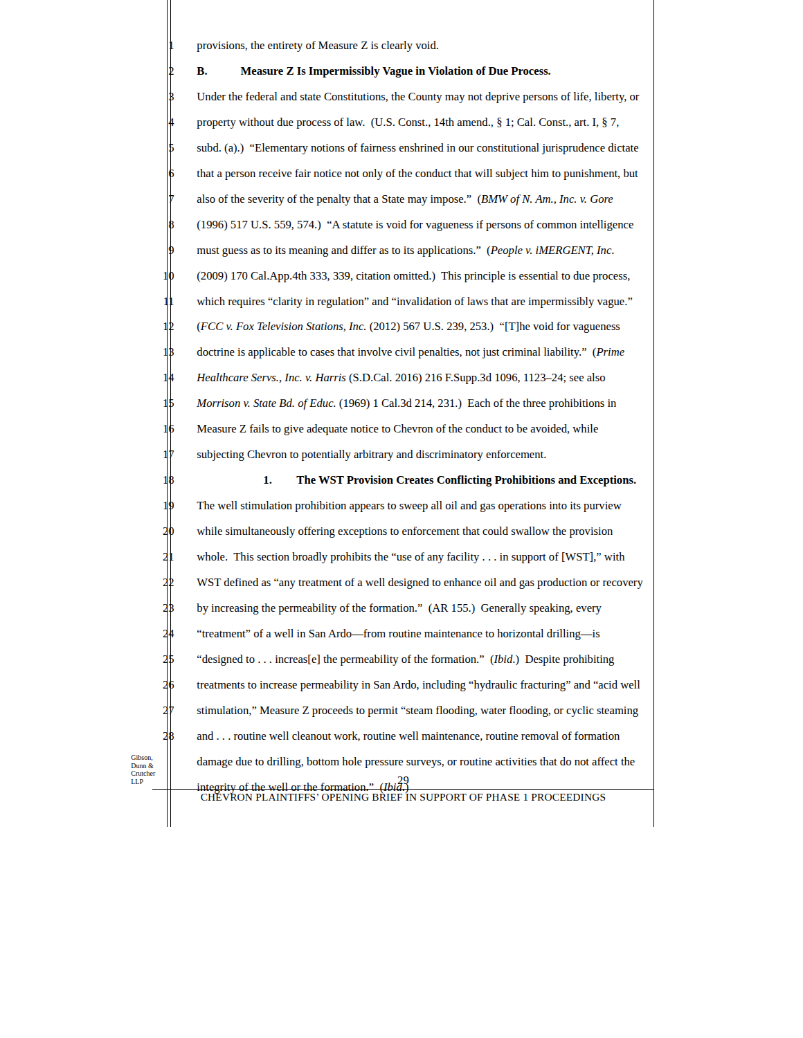1
2
3
4
5
6
7
8
9
10
11
12
13
14
15
16
17
18
19
20
21
22
23
24
25
26
27
28
provisions, the entirety of Measure Z is clearly void.
B. Measure Z Is Impermissibly Vague in Violation of Due Process.
Under the federal and state Constitutions, the County may not deprive persons of life, liberty, or property without due process of law. (U.S. Const., 14th amend., § 1; Cal. Const., art. I, § 7, subd. (a).) “Elementary notions of fairness enshrined in our constitutional jurisprudence dictate that a person receive fair notice not only of the conduct that will subject him to punishment, but also of the severity of the penalty that a State may impose.” (BMW of N. Am., Inc. v. Gore (1996) 517 U.S. 559, 574.) “A statute is void for vagueness if persons of common intelligence must guess as to its meaning and differ as to its applications.” (People v. iMERGENT, Inc. (2009) 170 Cal.App.4th 333, 339, citation omitted.) This principle is essential to due process, which requires “clarity in regulation” and “invalidation of laws that are impermissibly vague.” (FCC v. Fox Television Stations, Inc. (2012) 567 U.S. 239, 253.) “[T]he void for vagueness doctrine is applicable to cases that involve civil penalties, not just criminal liability.” (Prime Healthcare Servs., Inc. v. Harris (S.D.Cal. 2016) 216 F.Supp.3d 1096, 1123–24; see also Morrison v. State Bd. of Educ. (1969) 1 Cal.3d 214, 231.) Each of the three prohibitions in Measure Z fails to give adequate notice to Chevron of the conduct to be avoided, while subjecting Chevron to potentially arbitrary and discriminatory enforcement.
1. The WST Provision Creates Conflicting Prohibitions and Exceptions.
The well stimulation prohibition appears to sweep all oil and gas operations into its purview while simultaneously offering exceptions to enforcement that could swallow the provision whole. This section broadly prohibits the “use of any facility . . . in support of [WST],” with WST defined as “any treatment of a well designed to enhance oil and gas production or recovery by increasing the permeability of the formation.” (AR 155.) Generally speaking, every “treatment” of a well in San Ardo—from routine maintenance to horizontal drilling—is “designed to . . . increas[e] the permeability of the formation.” (Ibid.) Despite prohibiting treatments to increase permeability in San Ardo, including “hydraulic fracturing” and “acid well stimulation,” Measure Z proceeds to permit “steam flooding, water flooding, or cyclic steaming and . . . routine well cleanout work, routine well maintenance, routine removal of formation damage due to drilling, bottom hole pressure surveys, or routine activities that do not affect the integrity of the well or the formation.” (Ibid.)
Gibson, Dunn &
Crutcher LLP
29
CHEVRON PLAINTIFFS’ OPENING BRIEF IN SUPPORT OF PHASE 1 PROCEEDINGS